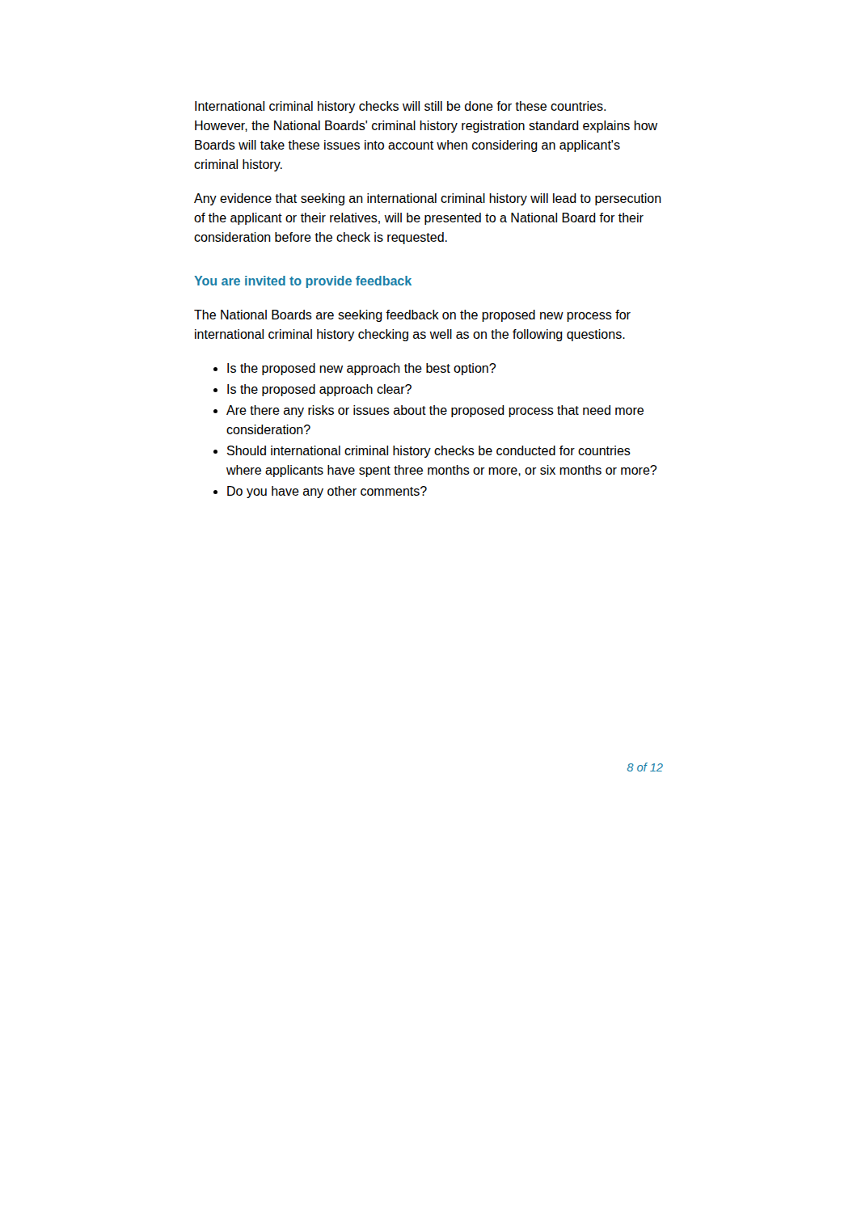International criminal history checks will still be done for these countries. However, the National Boards' criminal history registration standard explains how Boards will take these issues into account when considering an applicant's criminal history.
Any evidence that seeking an international criminal history will lead to persecution of the applicant or their relatives, will be presented to a National Board for their consideration before the check is requested.
You are invited to provide feedback
The National Boards are seeking feedback on the proposed new process for international criminal history checking as well as on the following questions.
Is the proposed new approach the best option?
Is the proposed approach clear?
Are there any risks or issues about the proposed process that need more consideration?
Should international criminal history checks be conducted for countries where applicants have spent three months or more, or six months or more?
Do you have any other comments?
8 of 12